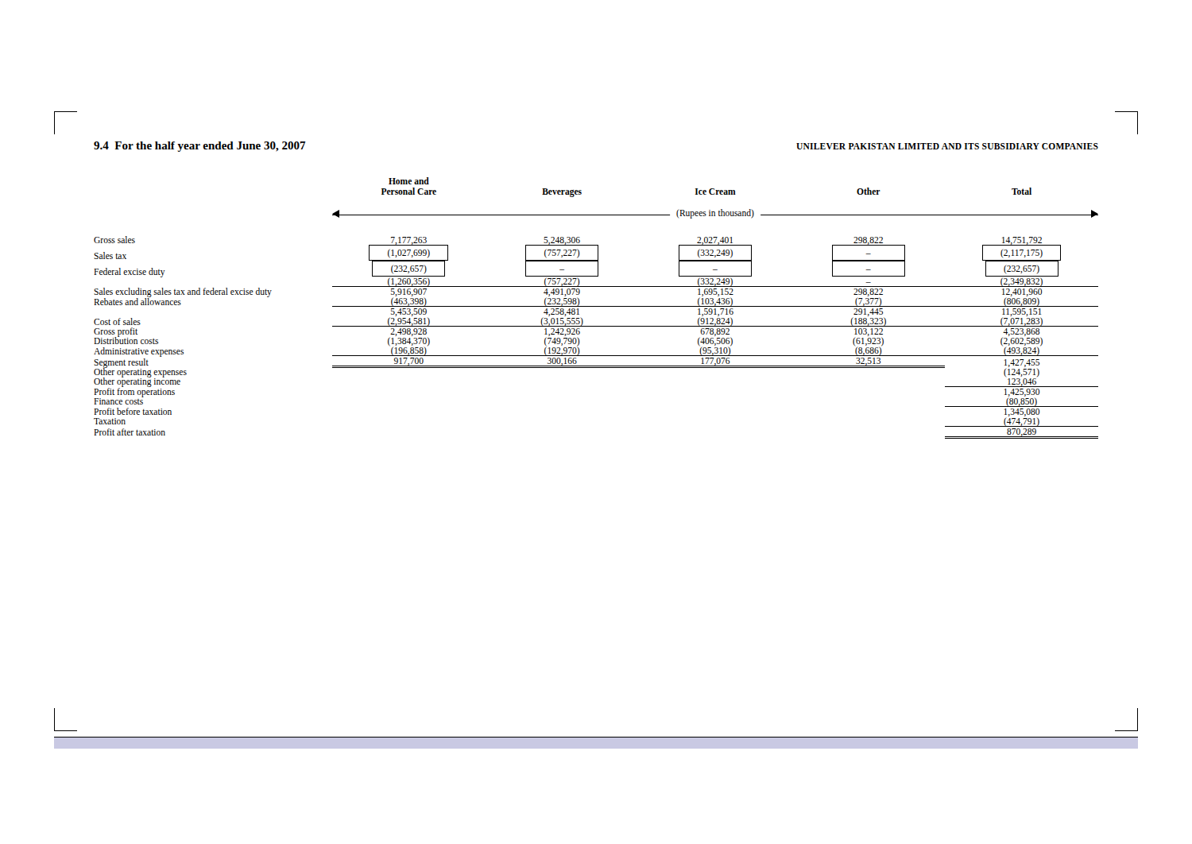9.4 For the half year ended June 30, 2007
UNILEVER PAKISTAN LIMITED AND ITS SUBSIDIARY COMPANIES
| | Home and Personal Care | Beverages | Ice Cream | Other | Total |
| --- | --- | --- | --- | --- | --- |
| | (Rupees in thousand) |
| Gross sales | 7,177,263 | 5,248,306 | 2,027,401 | 298,822 | 14,751,792 |
| Sales tax | (1,027,699) | (757,227) | (332,249) | – | (2,117,175) |
| Federal excise duty | (232,657) | – | – | – | (232,657) |
| | (1,260,356) | (757,227) | (332,249) | – | (2,349,832) |
| Sales excluding sales tax and federal excise duty | 5,916,907 | 4,491,079 | 1,695,152 | 298,822 | 12,401,960 |
| Rebates and allowances | (463,398) | (232,598) | (103,436) | (7,377) | (806,809) |
| | 5,453,509 | 4,258,481 | 1,591,716 | 291,445 | 11,595,151 |
| Cost of sales | (2,954,581) | (3,015,555) | (912,824) | (188,323) | (7,071,283) |
| Gross profit | 2,498,928 | 1,242,926 | 678,892 | 103,122 | 4,523,868 |
| Distribution costs | (1,384,370) | (749,790) | (406,506) | (61,923) | (2,602,589) |
| Administrative expenses | (196,858) | (192,970) | (95,310) | (8,686) | (493,824) |
| Segment result | 917,700 | 300,166 | 177,076 | 32,513 | 1,427,455 |
| Other operating expenses | | | | | (124,571) |
| Other operating income | | | | | 123,046 |
| Profit from operations | | | | | 1,425,930 |
| Finance costs | | | | | (80,850) |
| Profit before taxation | | | | | 1,345,080 |
| Taxation | | | | | (474,791) |
| Profit after taxation | | | | | 870,289 |